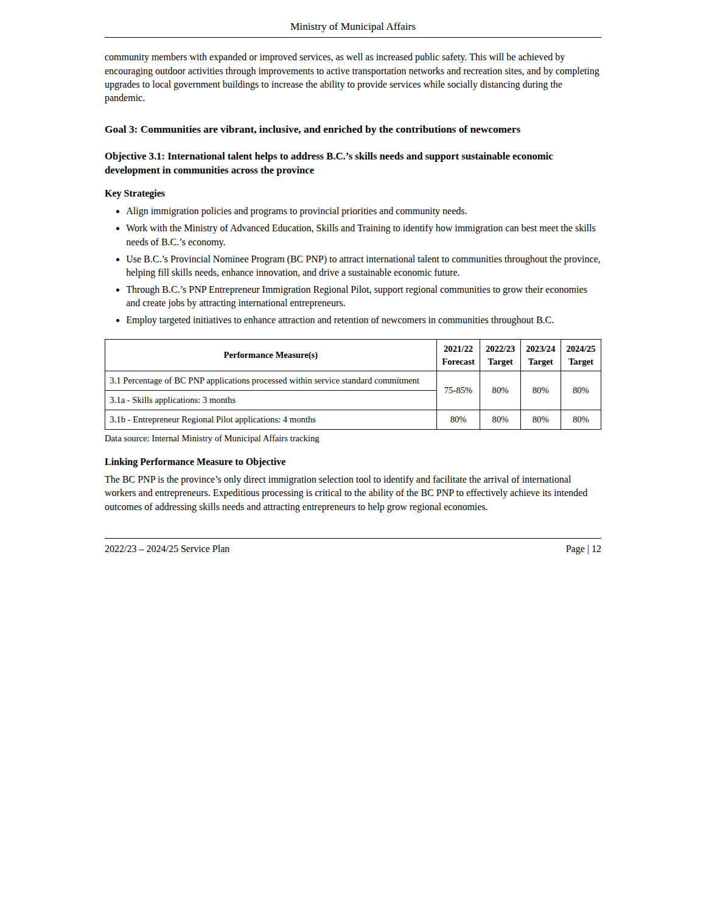Ministry of Municipal Affairs
community members with expanded or improved services, as well as increased public safety. This will be achieved by encouraging outdoor activities through improvements to active transportation networks and recreation sites, and by completing upgrades to local government buildings to increase the ability to provide services while socially distancing during the pandemic.
Goal 3: Communities are vibrant, inclusive, and enriched by the contributions of newcomers
Objective 3.1: International talent helps to address B.C.’s skills needs and support sustainable economic development in communities across the province
Key Strategies
Align immigration policies and programs to provincial priorities and community needs.
Work with the Ministry of Advanced Education, Skills and Training to identify how immigration can best meet the skills needs of B.C.’s economy.
Use B.C.’s Provincial Nominee Program (BC PNP) to attract international talent to communities throughout the province, helping fill skills needs, enhance innovation, and drive a sustainable economic future.
Through B.C.’s PNP Entrepreneur Immigration Regional Pilot, support regional communities to grow their economies and create jobs by attracting international entrepreneurs.
Employ targeted initiatives to enhance attraction and retention of newcomers in communities throughout B.C.
| Performance Measure(s) | 2021/22 Forecast | 2022/23 Target | 2023/24 Target | 2024/25 Target |
| --- | --- | --- | --- | --- |
| 3.1 Percentage of BC PNP applications processed within service standard commitment | 75-85% | 80% | 80% | 80% |
| 3.1a - Skills applications: 3 months |
| 3.1b - Entrepreneur Regional Pilot applications: 4 months | 80% | 80% | 80% | 80% |
Data source: Internal Ministry of Municipal Affairs tracking
Linking Performance Measure to Objective
The BC PNP is the province’s only direct immigration selection tool to identify and facilitate the arrival of international workers and entrepreneurs. Expeditious processing is critical to the ability of the BC PNP to effectively achieve its intended outcomes of addressing skills needs and attracting entrepreneurs to help grow regional economies.
2022/23 – 2024/25 Service Plan Page | 12